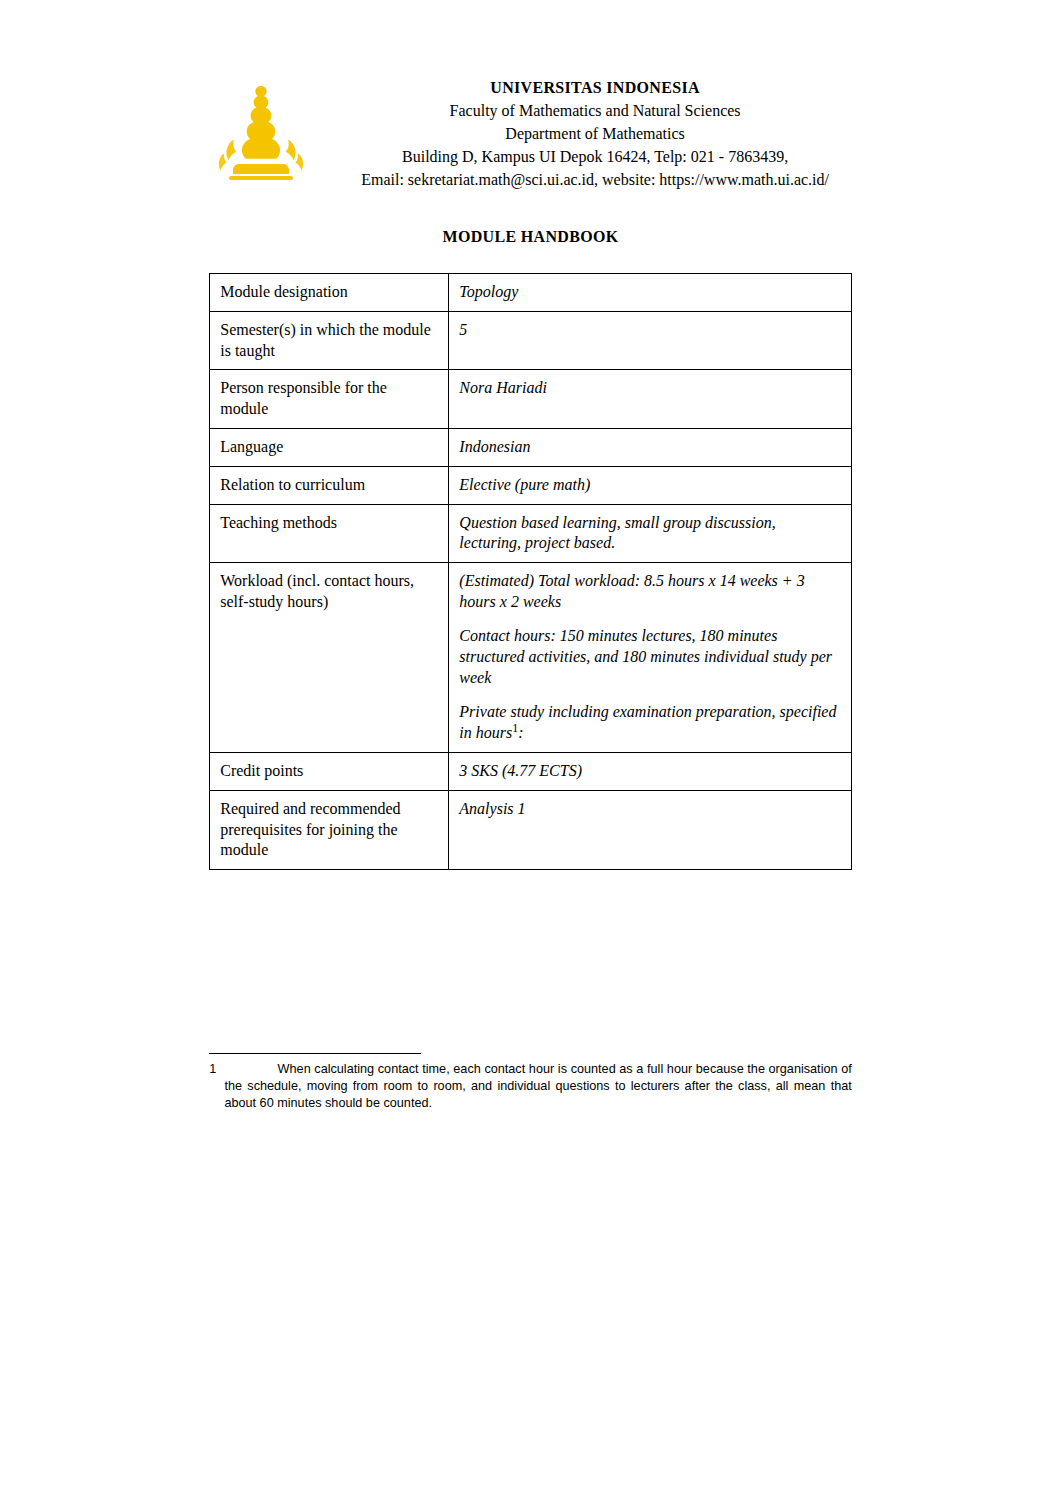UNIVERSITAS INDONESIA
Faculty of Mathematics and Natural Sciences
Department of Mathematics
Building D, Kampus UI Depok 16424, Telp: 021 - 7863439,
Email: sekretariat.math@sci.ui.ac.id, website: https://www.math.ui.ac.id/
MODULE HANDBOOK
| Module designation | Topology |
| Semester(s) in which the module is taught | 5 |
| Person responsible for the module | Nora Hariadi |
| Language | Indonesian |
| Relation to curriculum | Elective (pure math) |
| Teaching methods | Question based learning, small group discussion, lecturing, project based. |
| Workload (incl. contact hours, self-study hours) | (Estimated) Total workload: 8.5 hours x 14 weeks + 3 hours x 2 weeks Contact hours: 150 minutes lectures, 180 minutes structured activities, and 180 minutes individual study per week Private study including examination preparation, specified in hours 1 : |
| Credit points | 3 SKS (4.77 ECTS) |
| Required and recommended prerequisites for joining the module | Analysis 1 |
1
When calculating contact time, each contact hour is counted as a full hour because the organisation of the schedule, moving from room to room, and individual questions to lecturers after the class, all mean that about 60 minutes should be counted.